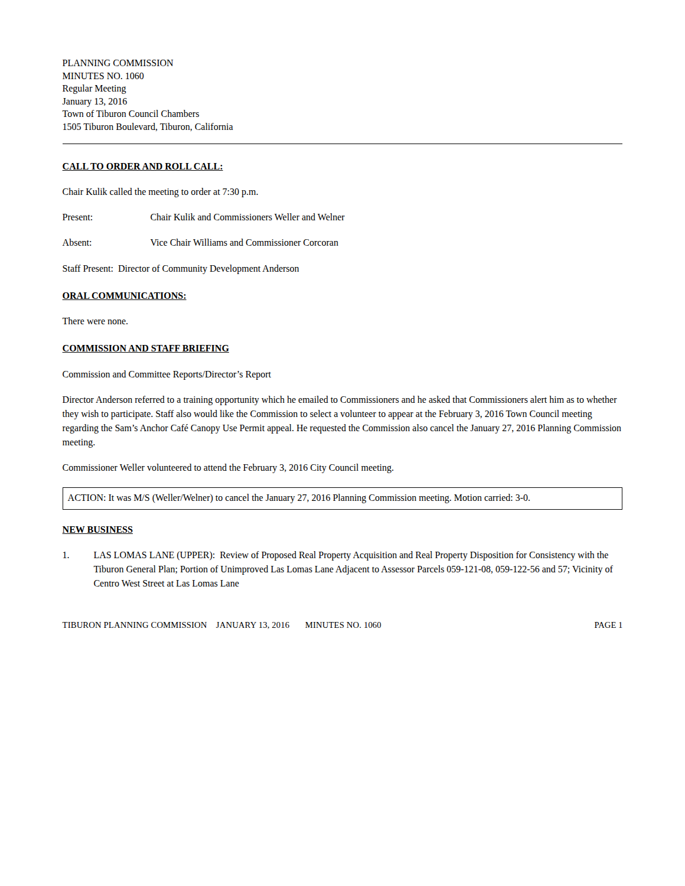PLANNING COMMISSION
MINUTES NO. 1060
Regular Meeting
January 13, 2016
Town of Tiburon Council Chambers
1505 Tiburon Boulevard, Tiburon, California
CALL TO ORDER AND ROLL CALL:
Chair Kulik called the meeting to order at 7:30 p.m.
Present:
Chair Kulik and Commissioners Weller and Welner
Absent:
Vice Chair Williams and Commissioner Corcoran
Staff Present: Director of Community Development Anderson
ORAL COMMUNICATIONS:
There were none.
COMMISSION AND STAFF BRIEFING
Commission and Committee Reports/Director’s Report
Director Anderson referred to a training opportunity which he emailed to Commissioners and he asked that Commissioners alert him as to whether they wish to participate. Staff also would like the Commission to select a volunteer to appear at the February 3, 2016 Town Council meeting regarding the Sam’s Anchor Café Canopy Use Permit appeal. He requested the Commission also cancel the January 27, 2016 Planning Commission meeting.
Commissioner Weller volunteered to attend the February 3, 2016 City Council meeting.
ACTION: It was M/S (Weller/Welner) to cancel the January 27, 2016 Planning Commission meeting. Motion carried: 3-0.
NEW BUSINESS
1.
LAS LOMAS LANE (UPPER): Review of Proposed Real Property Acquisition and Real Property Disposition for Consistency with the Tiburon General Plan; Portion of Unimproved Las Lomas Lane Adjacent to Assessor Parcels 059-121-08, 059-122-56 and 57; Vicinity of Centro West Street at Las Lomas Lane
TIBURON PLANNING COMMISSION JANUARY 13, 2016 MINUTES NO. 1060
PAGE 1